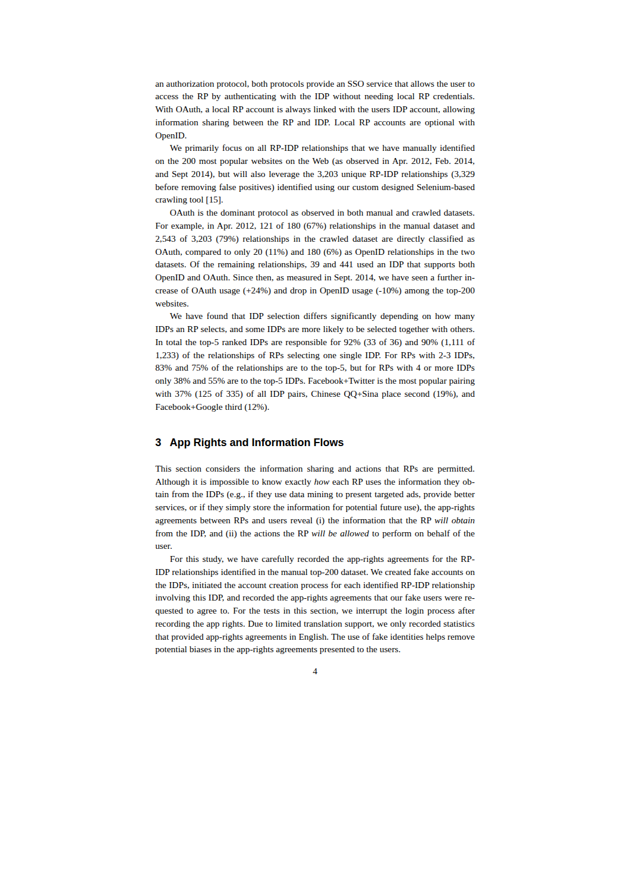an authorization protocol, both protocols provide an SSO service that allows the user to access the RP by authenticating with the IDP without needing local RP credentials. With OAuth, a local RP account is always linked with the users IDP account, allowing information sharing between the RP and IDP. Local RP accounts are optional with OpenID.
We primarily focus on all RP-IDP relationships that we have manually identified on the 200 most popular websites on the Web (as observed in Apr. 2012, Feb. 2014, and Sept 2014), but will also leverage the 3,203 unique RP-IDP relationships (3,329 before removing false positives) identified using our custom designed Selenium-based crawling tool [15].
OAuth is the dominant protocol as observed in both manual and crawled datasets. For example, in Apr. 2012, 121 of 180 (67%) relationships in the manual dataset and 2,543 of 3,203 (79%) relationships in the crawled dataset are directly classified as OAuth, compared to only 20 (11%) and 180 (6%) as OpenID relationships in the two datasets. Of the remaining relationships, 39 and 441 used an IDP that supports both OpenID and OAuth. Since then, as measured in Sept. 2014, we have seen a further increase of OAuth usage (+24%) and drop in OpenID usage (-10%) among the top-200 websites.
We have found that IDP selection differs significantly depending on how many IDPs an RP selects, and some IDPs are more likely to be selected together with others. In total the top-5 ranked IDPs are responsible for 92% (33 of 36) and 90% (1,111 of 1,233) of the relationships of RPs selecting one single IDP. For RPs with 2-3 IDPs, 83% and 75% of the relationships are to the top-5, but for RPs with 4 or more IDPs only 38% and 55% are to the top-5 IDPs. Facebook+Twitter is the most popular pairing with 37% (125 of 335) of all IDP pairs, Chinese QQ+Sina place second (19%), and Facebook+Google third (12%).
3 App Rights and Information Flows
This section considers the information sharing and actions that RPs are permitted. Although it is impossible to know exactly how each RP uses the information they obtain from the IDPs (e.g., if they use data mining to present targeted ads, provide better services, or if they simply store the information for potential future use), the app-rights agreements between RPs and users reveal (i) the information that the RP will obtain from the IDP, and (ii) the actions the RP will be allowed to perform on behalf of the user.
For this study, we have carefully recorded the app-rights agreements for the RP-IDP relationships identified in the manual top-200 dataset. We created fake accounts on the IDPs, initiated the account creation process for each identified RP-IDP relationship involving this IDP, and recorded the app-rights agreements that our fake users were requested to agree to. For the tests in this section, we interrupt the login process after recording the app rights. Due to limited translation support, we only recorded statistics that provided app-rights agreements in English. The use of fake identities helps remove potential biases in the app-rights agreements presented to the users.
4